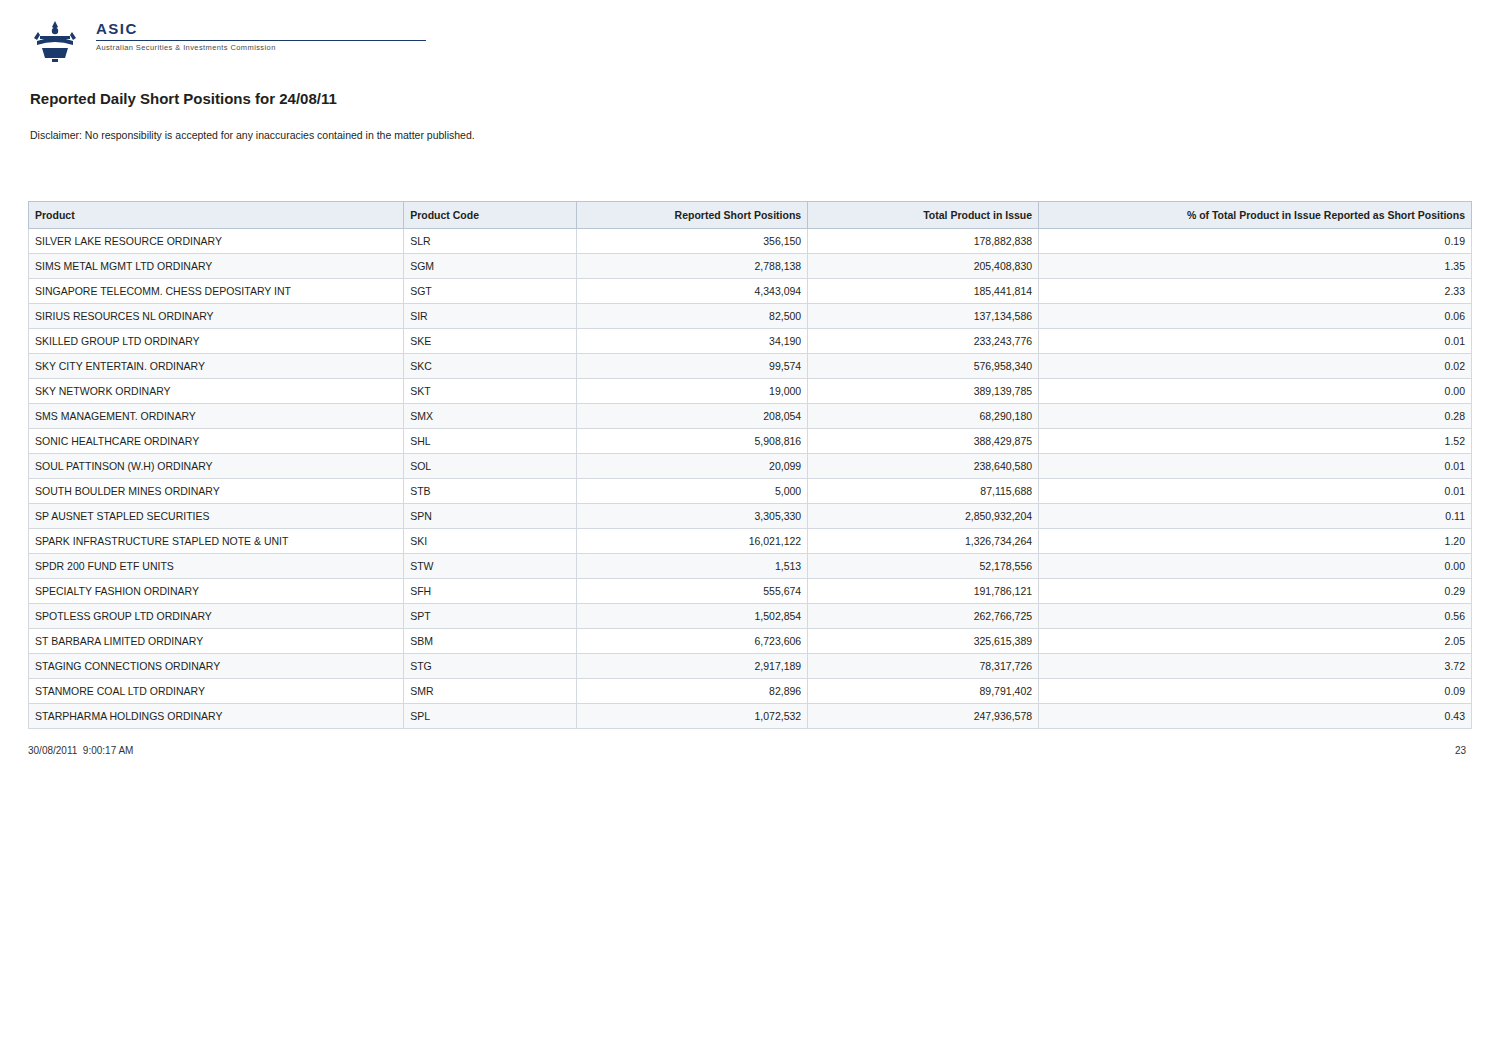ASIC
Australian Securities & Investments Commission
Reported Daily Short Positions for 24/08/11
Disclaimer: No responsibility is accepted for any inaccuracies contained in the matter published.
| Product | Product Code | Reported Short Positions | Total Product in Issue | % of Total Product in Issue Reported as Short Positions |
| --- | --- | --- | --- | --- |
| SILVER LAKE RESOURCE ORDINARY | SLR | 356,150 | 178,882,838 | 0.19 |
| SIMS METAL MGMT LTD ORDINARY | SGM | 2,788,138 | 205,408,830 | 1.35 |
| SINGAPORE TELECOMM. CHESS DEPOSITARY INT | SGT | 4,343,094 | 185,441,814 | 2.33 |
| SIRIUS RESOURCES NL ORDINARY | SIR | 82,500 | 137,134,586 | 0.06 |
| SKILLED GROUP LTD ORDINARY | SKE | 34,190 | 233,243,776 | 0.01 |
| SKY CITY ENTERTAIN. ORDINARY | SKC | 99,574 | 576,958,340 | 0.02 |
| SKY NETWORK ORDINARY | SKT | 19,000 | 389,139,785 | 0.00 |
| SMS MANAGEMENT. ORDINARY | SMX | 208,054 | 68,290,180 | 0.28 |
| SONIC HEALTHCARE ORDINARY | SHL | 5,908,816 | 388,429,875 | 1.52 |
| SOUL PATTINSON (W.H) ORDINARY | SOL | 20,099 | 238,640,580 | 0.01 |
| SOUTH BOULDER MINES ORDINARY | STB | 5,000 | 87,115,688 | 0.01 |
| SP AUSNET STAPLED SECURITIES | SPN | 3,305,330 | 2,850,932,204 | 0.11 |
| SPARK INFRASTRUCTURE STAPLED NOTE & UNIT | SKI | 16,021,122 | 1,326,734,264 | 1.20 |
| SPDR 200 FUND ETF UNITS | STW | 1,513 | 52,178,556 | 0.00 |
| SPECIALTY FASHION ORDINARY | SFH | 555,674 | 191,786,121 | 0.29 |
| SPOTLESS GROUP LTD ORDINARY | SPT | 1,502,854 | 262,766,725 | 0.56 |
| ST BARBARA LIMITED ORDINARY | SBM | 6,723,606 | 325,615,389 | 2.05 |
| STAGING CONNECTIONS ORDINARY | STG | 2,917,189 | 78,317,726 | 3.72 |
| STANMORE COAL LTD ORDINARY | SMR | 82,896 | 89,791,402 | 0.09 |
| STARPHARMA HOLDINGS ORDINARY | SPL | 1,072,532 | 247,936,578 | 0.43 |
30/08/2011 9:00:17 AM
23